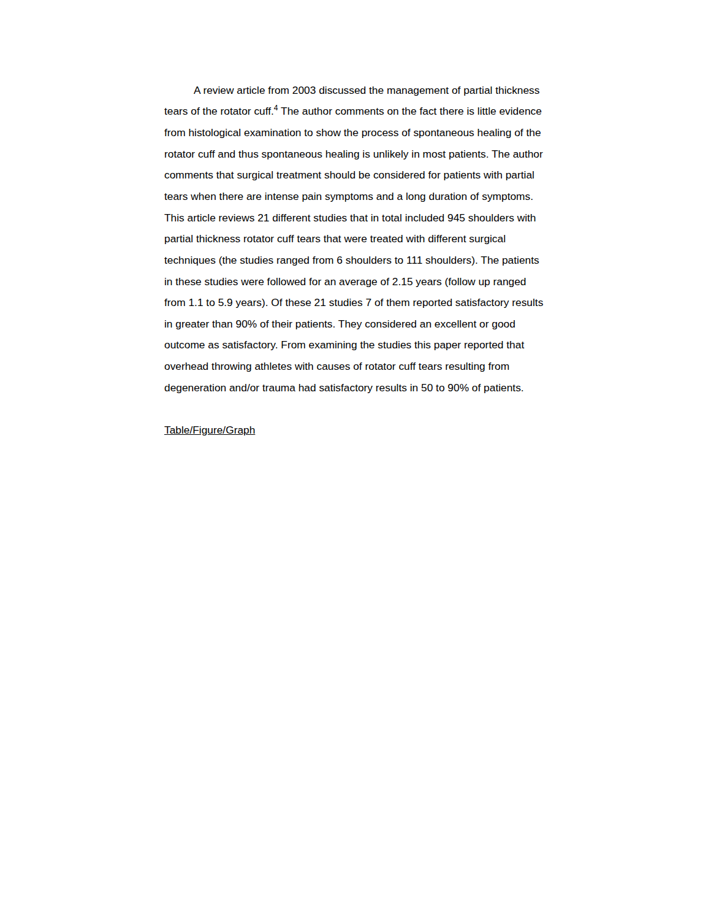A review article from 2003 discussed the management of partial thickness tears of the rotator cuff.4 The author comments on the fact there is little evidence from histological examination to show the process of spontaneous healing of the rotator cuff and thus spontaneous healing is unlikely in most patients. The author comments that surgical treatment should be considered for patients with partial tears when there are intense pain symptoms and a long duration of symptoms. This article reviews 21 different studies that in total included 945 shoulders with partial thickness rotator cuff tears that were treated with different surgical techniques (the studies ranged from 6 shoulders to 111 shoulders). The patients in these studies were followed for an average of 2.15 years (follow up ranged from 1.1 to 5.9 years). Of these 21 studies 7 of them reported satisfactory results in greater than 90% of their patients. They considered an excellent or good outcome as satisfactory. From examining the studies this paper reported that overhead throwing athletes with causes of rotator cuff tears resulting from degeneration and/or trauma had satisfactory results in 50 to 90% of patients.
Table/Figure/Graph